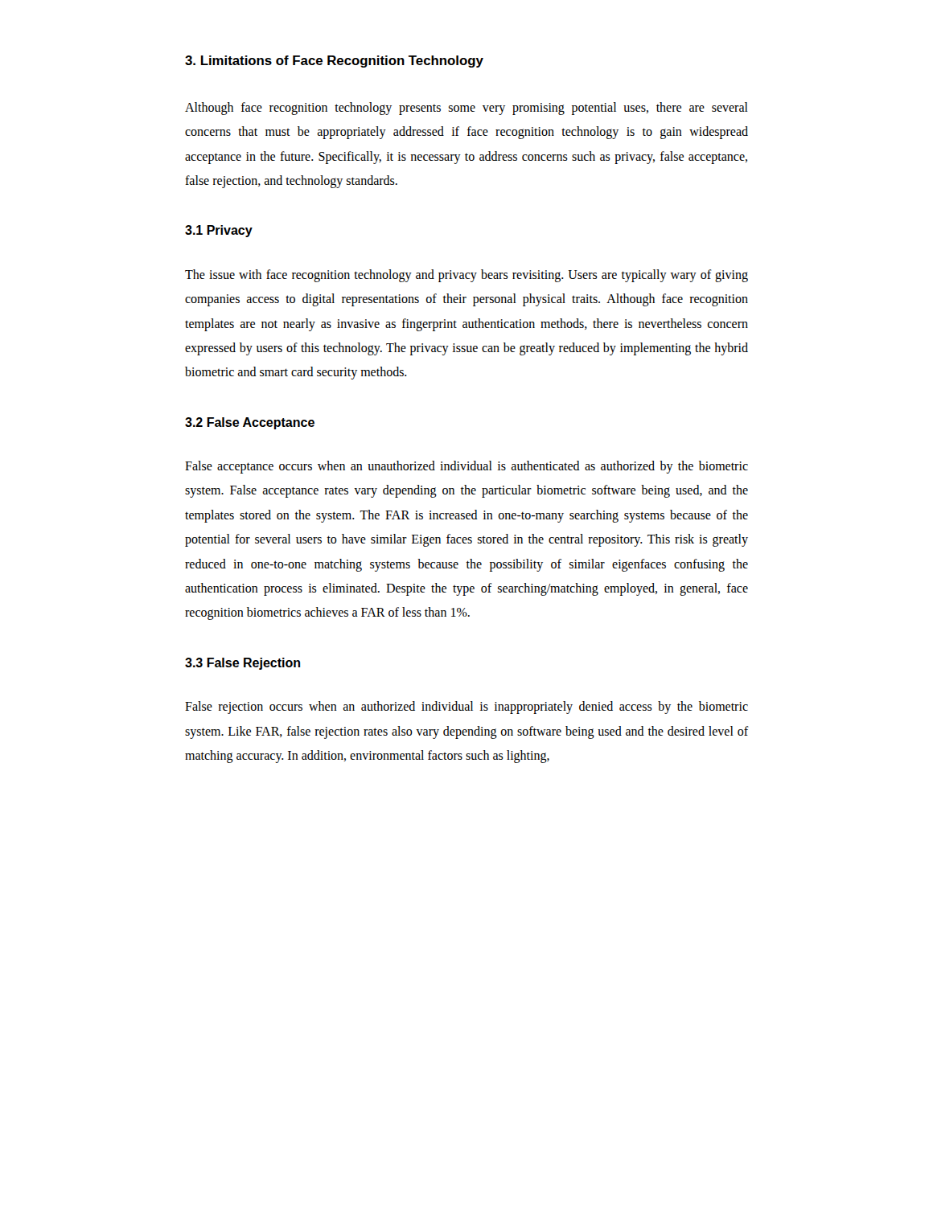3. Limitations of Face Recognition Technology
Although face recognition technology presents some very promising potential uses, there are several concerns that must be appropriately addressed if face recognition technology is to gain widespread acceptance in the future. Specifically, it is necessary to address concerns such as privacy, false acceptance, false rejection, and technology standards.
3.1 Privacy
The issue with face recognition technology and privacy bears revisiting. Users are typically wary of giving companies access to digital representations of their personal physical traits. Although face recognition templates are not nearly as invasive as fingerprint authentication methods, there is nevertheless concern expressed by users of this technology. The privacy issue can be greatly reduced by implementing the hybrid biometric and smart card security methods.
3.2 False Acceptance
False acceptance occurs when an unauthorized individual is authenticated as authorized by the biometric system. False acceptance rates vary depending on the particular biometric software being used, and the templates stored on the system. The FAR is increased in one-to-many searching systems because of the potential for several users to have similar Eigen faces stored in the central repository. This risk is greatly reduced in one-to-one matching systems because the possibility of similar eigenfaces confusing the authentication process is eliminated. Despite the type of searching/matching employed, in general, face recognition biometrics achieves a FAR of less than 1%.
3.3 False Rejection
False rejection occurs when an authorized individual is inappropriately denied access by the biometric system. Like FAR, false rejection rates also vary depending on software being used and the desired level of matching accuracy. In addition, environmental factors such as lighting,